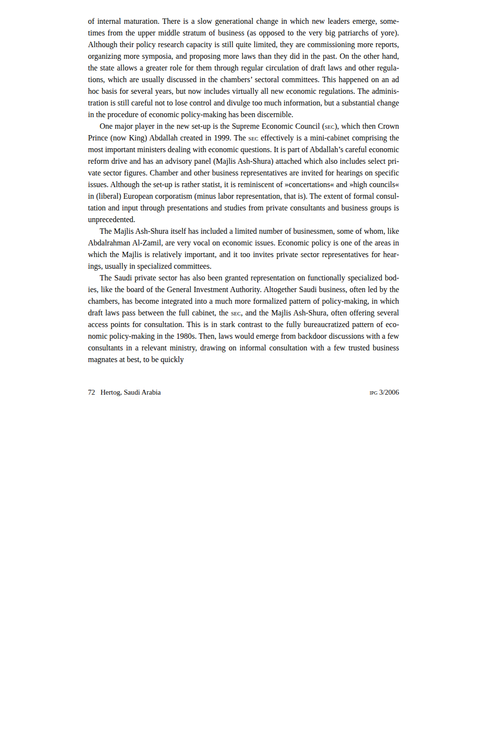of internal maturation. There is a slow generational change in which new leaders emerge, sometimes from the upper middle stratum of business (as opposed to the very big patriarchs of yore). Although their policy research capacity is still quite limited, they are commissioning more reports, organizing more symposia, and proposing more laws than they did in the past. On the other hand, the state allows a greater role for them through regular circulation of draft laws and other regulations, which are usually discussed in the chambers’ sectoral committees. This happened on an ad hoc basis for several years, but now includes virtually all new economic regulations. The administration is still careful not to lose control and divulge too much information, but a substantial change in the procedure of economic policy-making has been discernible.
One major player in the new set-up is the Supreme Economic Council (sec), which then Crown Prince (now King) Abdallah created in 1999. The sec effectively is a mini-cabinet comprising the most important ministers dealing with economic questions. It is part of Abdallah’s careful economic reform drive and has an advisory panel (Majlis Ash-Shura) attached which also includes select private sector figures. Chamber and other business representatives are invited for hearings on specific issues. Although the set-up is rather statist, it is reminiscent of »concertations« and »high councils« in (liberal) European corporatism (minus labor representation, that is). The extent of formal consultation and input through presentations and studies from private consultants and business groups is unprecedented.
The Majlis Ash-Shura itself has included a limited number of businessmen, some of whom, like Abdalrahman Al-Zamil, are very vocal on economic issues. Economic policy is one of the areas in which the Majlis is relatively important, and it too invites private sector representatives for hearings, usually in specialized committees.
The Saudi private sector has also been granted representation on functionally specialized bodies, like the board of the General Investment Authority. Altogether Saudi business, often led by the chambers, has become integrated into a much more formalized pattern of policy-making, in which draft laws pass between the full cabinet, the sec, and the Majlis Ash-Shura, often offering several access points for consultation. This is in stark contrast to the fully bureaucratized pattern of economic policy-making in the 1980s. Then, laws would emerge from backdoor discussions with a few consultants in a relevant ministry, drawing on informal consultation with a few trusted business magnates at best, to be quickly
72 Hertog, Saudi Arabia
ipg 3/2006